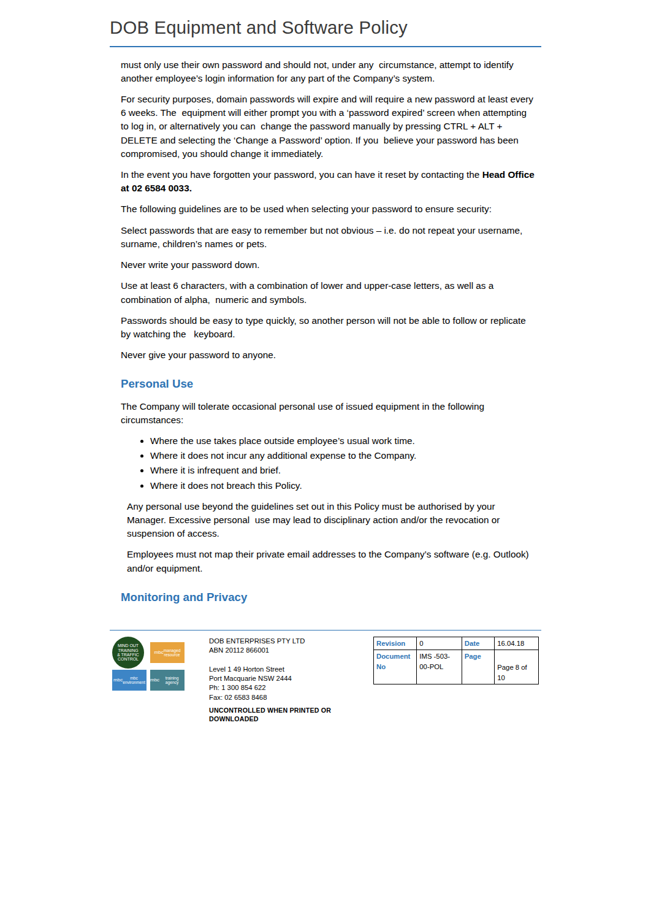DOB Equipment and Software Policy
must only use their own password and should not, under any circumstance, attempt to identify another employee’s login information for any part of the Company’s system.
For security purposes, domain passwords will expire and will require a new password at least every 6 weeks. The equipment will either prompt you with a ‘password expired’ screen when attempting to log in, or alternatively you can change the password manually by pressing CTRL + ALT + DELETE and selecting the ‘Change a Password’ option. If you believe your password has been compromised, you should change it immediately.
In the event you have forgotten your password, you can have it reset by contacting the Head Office at 02 6584 0033.
The following guidelines are to be used when selecting your password to ensure security:
Select passwords that are easy to remember but not obvious – i.e. do not repeat your username, surname, children’s names or pets.
Never write your password down.
Use at least 6 characters, with a combination of lower and upper-case letters, as well as a combination of alpha, numeric and symbols.
Passwords should be easy to type quickly, so another person will not be able to follow or replicate by watching the keyboard.
Never give your password to anyone.
Personal Use
The Company will tolerate occasional personal use of issued equipment in the following circumstances:
Where the use takes place outside employee’s usual work time.
Where it does not incur any additional expense to the Company.
Where it is infrequent and brief.
Where it does not breach this Policy.
Any personal use beyond the guidelines set out in this Policy must be authorised by your Manager. Excessive personal use may lead to disciplinary action and/or the revocation or suspension of access.
Employees must not map their private email addresses to the Company’s software (e.g. Outlook) and/or equipment.
Monitoring and Privacy
| MIND OUT TRAINING & TRAFFIC CONTROL mbc managed resource mbc mbc environment mbc training agency | DOB ENTERPRISES PTY LTD ABN 20112 866001 Level 1 49 Horton Street Port Macquarie NSW 2444 Ph: 1 300 854 622 Fax: 02 6583 8468 UNCONTROLLED WHEN PRINTED OR DOWNLOADED | / Revision / 0 / Date / 16.04.18 / / Document No / IMS -503- 00-POL / Page / Page 8 of 10 / |